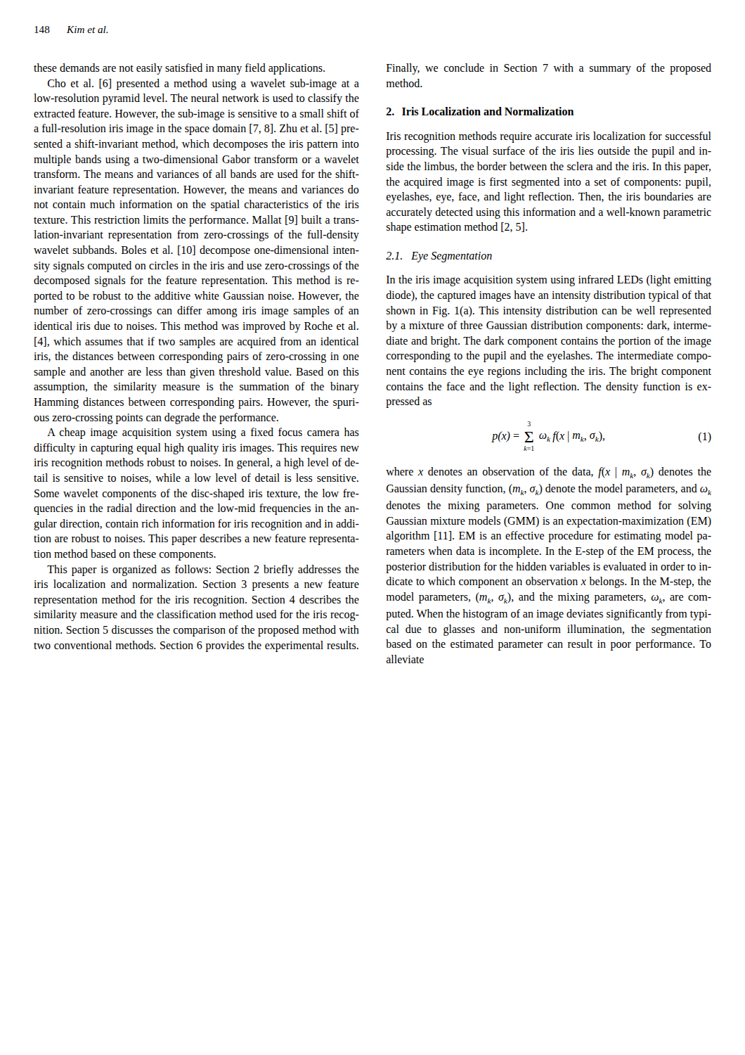148 Kim et al.
these demands are not easily satisfied in many field applications.
Cho et al. [6] presented a method using a wavelet sub-image at a low-resolution pyramid level. The neural network is used to classify the extracted feature. However, the sub-image is sensitive to a small shift of a full-resolution iris image in the space domain [7, 8]. Zhu et al. [5] presented a shift-invariant method, which decomposes the iris pattern into multiple bands using a two-dimensional Gabor transform or a wavelet transform. The means and variances of all bands are used for the shift-invariant feature representation. However, the means and variances do not contain much information on the spatial characteristics of the iris texture. This restriction limits the performance. Mallat [9] built a translation-invariant representation from zero-crossings of the full-density wavelet subbands. Boles et al. [10] decompose one-dimensional intensity signals computed on circles in the iris and use zero-crossings of the decomposed signals for the feature representation. This method is reported to be robust to the additive white Gaussian noise. However, the number of zero-crossings can differ among iris image samples of an identical iris due to noises. This method was improved by Roche et al. [4], which assumes that if two samples are acquired from an identical iris, the distances between corresponding pairs of zero-crossing in one sample and another are less than given threshold value. Based on this assumption, the similarity measure is the summation of the binary Hamming distances between corresponding pairs. However, the spurious zero-crossing points can degrade the performance.
A cheap image acquisition system using a fixed focus camera has difficulty in capturing equal high quality iris images. This requires new iris recognition methods robust to noises. In general, a high level of detail is sensitive to noises, while a low level of detail is less sensitive. Some wavelet components of the disc-shaped iris texture, the low frequencies in the radial direction and the low-mid frequencies in the angular direction, contain rich information for iris recognition and in addition are robust to noises. This paper describes a new feature representation method based on these components.
This paper is organized as follows: Section 2 briefly addresses the iris localization and normalization. Section 3 presents a new feature representation method for the iris recognition. Section 4 describes the similarity measure and the classification method used for the iris recognition. Section 5 discusses the comparison of the proposed method with two conventional methods. Section 6 provides the experimental results. Finally, we conclude in Section 7 with a summary of the proposed method.
2. Iris Localization and Normalization
Iris recognition methods require accurate iris localization for successful processing. The visual surface of the iris lies outside the pupil and inside the limbus, the border between the sclera and the iris. In this paper, the acquired image is first segmented into a set of components: pupil, eyelashes, eye, face, and light reflection. Then, the iris boundaries are accurately detected using this information and a well-known parametric shape estimation method [2, 5].
2.1. Eye Segmentation
In the iris image acquisition system using infrared LEDs (light emitting diode), the captured images have an intensity distribution typical of that shown in Fig. 1(a). This intensity distribution can be well represented by a mixture of three Gaussian distribution components: dark, intermediate and bright. The dark component contains the portion of the image corresponding to the pupil and the eyelashes. The intermediate component contains the eye regions including the iris. The bright component contains the face and the light reflection. The density function is expressed as
p(x) = 3 Σk=1 ωk f(x | mk, σk), (1)
where x denotes an observation of the data, f(x | mk, σk) denotes the Gaussian density function, (mk, σk) denote the model parameters, and ωk denotes the mixing parameters. One common method for solving Gaussian mixture models (GMM) is an expectation-maximization (EM) algorithm [11]. EM is an effective procedure for estimating model parameters when data is incomplete. In the E-step of the EM process, the posterior distribution for the hidden variables is evaluated in order to indicate to which component an observation x belongs. In the M-step, the model parameters, (mk, σk), and the mixing parameters, ωk, are computed. When the histogram of an image deviates significantly from typical due to glasses and non-uniform illumination, the segmentation based on the estimated parameter can result in poor performance. To alleviate